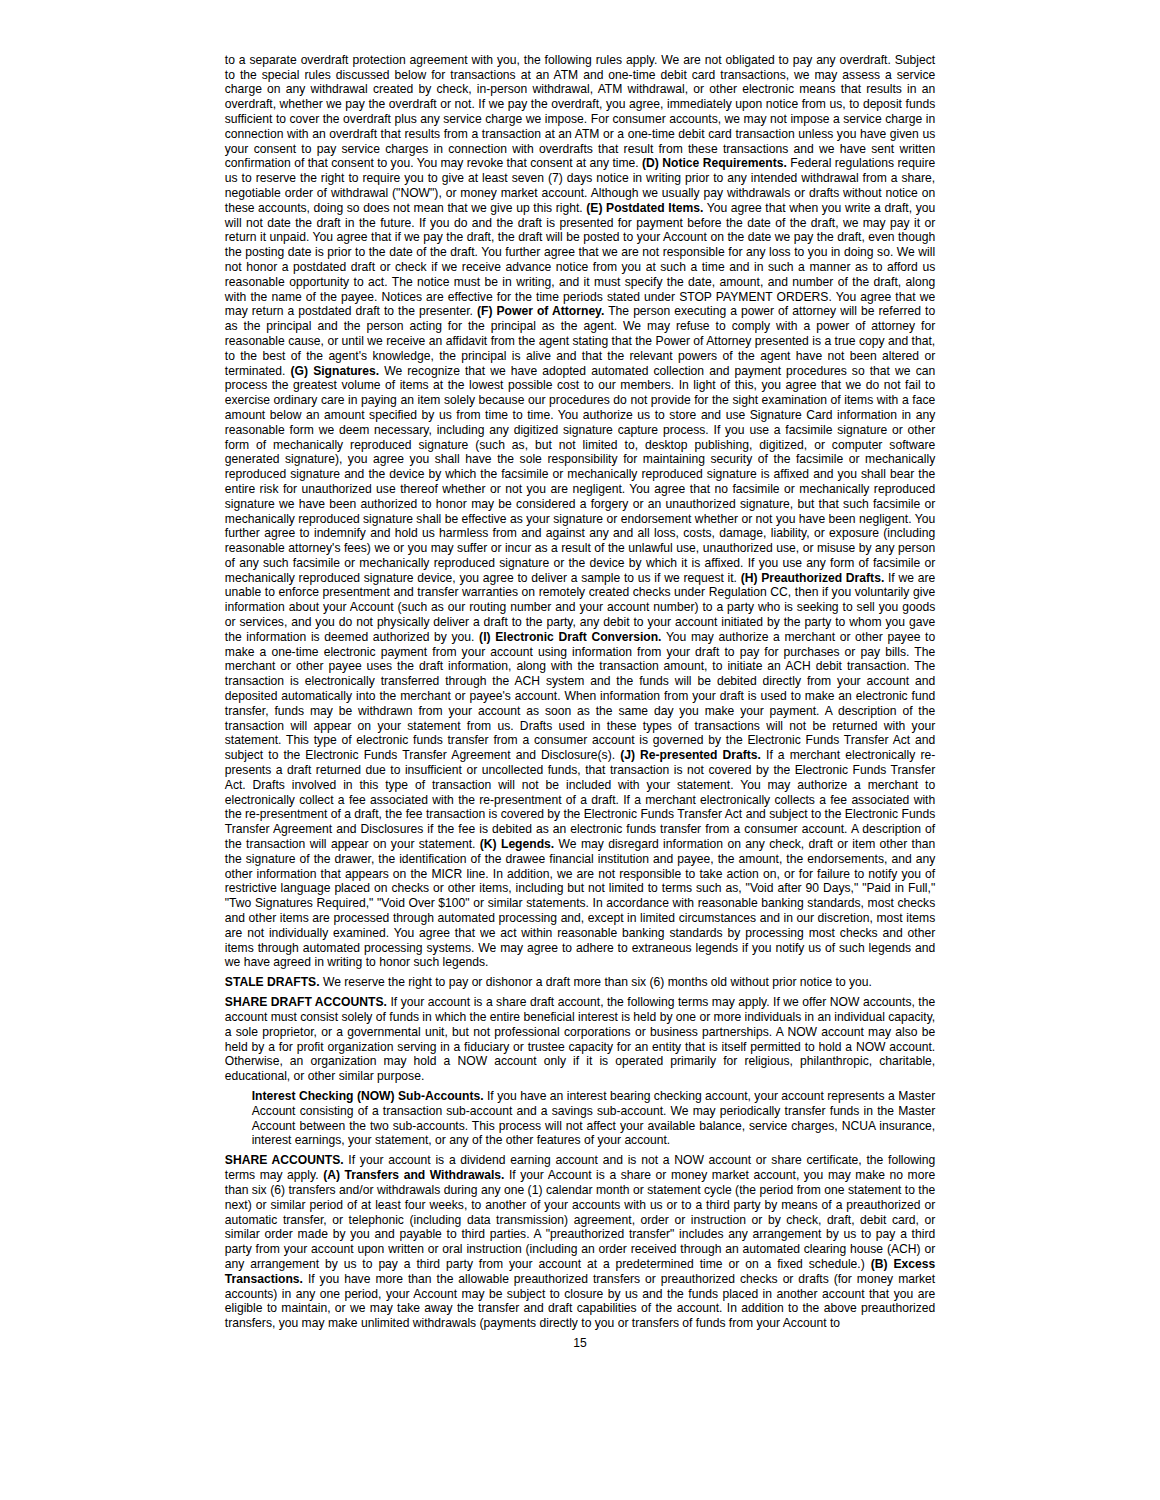to a separate overdraft protection agreement with you, the following rules apply. We are not obligated to pay any overdraft. Subject to the special rules discussed below for transactions at an ATM and one-time debit card transactions, we may assess a service charge on any withdrawal created by check, in-person withdrawal, ATM withdrawal, or other electronic means that results in an overdraft, whether we pay the overdraft or not. If we pay the overdraft, you agree, immediately upon notice from us, to deposit funds sufficient to cover the overdraft plus any service charge we impose. For consumer accounts, we may not impose a service charge in connection with an overdraft that results from a transaction at an ATM or a one-time debit card transaction unless you have given us your consent to pay service charges in connection with overdrafts that result from these transactions and we have sent written confirmation of that consent to you. You may revoke that consent at any time. (D) Notice Requirements. Federal regulations require us to reserve the right to require you to give at least seven (7) days notice in writing prior to any intended withdrawal from a share, negotiable order of withdrawal ("NOW"), or money market account. Although we usually pay withdrawals or drafts without notice on these accounts, doing so does not mean that we give up this right. (E) Postdated Items. You agree that when you write a draft, you will not date the draft in the future. If you do and the draft is presented for payment before the date of the draft, we may pay it or return it unpaid. You agree that if we pay the draft, the draft will be posted to your Account on the date we pay the draft, even though the posting date is prior to the date of the draft. You further agree that we are not responsible for any loss to you in doing so. We will not honor a postdated draft or check if we receive advance notice from you at such a time and in such a manner as to afford us reasonable opportunity to act. The notice must be in writing, and it must specify the date, amount, and number of the draft, along with the name of the payee. Notices are effective for the time periods stated under STOP PAYMENT ORDERS. You agree that we may return a postdated draft to the presenter. (F) Power of Attorney. The person executing a power of attorney will be referred to as the principal and the person acting for the principal as the agent. We may refuse to comply with a power of attorney for reasonable cause, or until we receive an affidavit from the agent stating that the Power of Attorney presented is a true copy and that, to the best of the agent's knowledge, the principal is alive and that the relevant powers of the agent have not been altered or terminated. (G) Signatures. We recognize that we have adopted automated collection and payment procedures so that we can process the greatest volume of items at the lowest possible cost to our members. In light of this, you agree that we do not fail to exercise ordinary care in paying an item solely because our procedures do not provide for the sight examination of items with a face amount below an amount specified by us from time to time. You authorize us to store and use Signature Card information in any reasonable form we deem necessary, including any digitized signature capture process. If you use a facsimile signature or other form of mechanically reproduced signature (such as, but not limited to, desktop publishing, digitized, or computer software generated signature), you agree you shall have the sole responsibility for maintaining security of the facsimile or mechanically reproduced signature and the device by which the facsimile or mechanically reproduced signature is affixed and you shall bear the entire risk for unauthorized use thereof whether or not you are negligent. You agree that no facsimile or mechanically reproduced signature we have been authorized to honor may be considered a forgery or an unauthorized signature, but that such facsimile or mechanically reproduced signature shall be effective as your signature or endorsement whether or not you have been negligent. You further agree to indemnify and hold us harmless from and against any and all loss, costs, damage, liability, or exposure (including reasonable attorney's fees) we or you may suffer or incur as a result of the unlawful use, unauthorized use, or misuse by any person of any such facsimile or mechanically reproduced signature or the device by which it is affixed. If you use any form of facsimile or mechanically reproduced signature device, you agree to deliver a sample to us if we request it. (H) Preauthorized Drafts. If we are unable to enforce presentment and transfer warranties on remotely created checks under Regulation CC, then if you voluntarily give information about your Account (such as our routing number and your account number) to a party who is seeking to sell you goods or services, and you do not physically deliver a draft to the party, any debit to your account initiated by the party to whom you gave the information is deemed authorized by you. (I) Electronic Draft Conversion. You may authorize a merchant or other payee to make a one-time electronic payment from your account using information from your draft to pay for purchases or pay bills. The merchant or other payee uses the draft information, along with the transaction amount, to initiate an ACH debit transaction. The transaction is electronically transferred through the ACH system and the funds will be debited directly from your account and deposited automatically into the merchant or payee's account. When information from your draft is used to make an electronic fund transfer, funds may be withdrawn from your account as soon as the same day you make your payment. A description of the transaction will appear on your statement from us. Drafts used in these types of transactions will not be returned with your statement. This type of electronic funds transfer from a consumer account is governed by the Electronic Funds Transfer Act and subject to the Electronic Funds Transfer Agreement and Disclosure(s). (J) Re-presented Drafts. If a merchant electronically re-presents a draft returned due to insufficient or uncollected funds, that transaction is not covered by the Electronic Funds Transfer Act. Drafts involved in this type of transaction will not be included with your statement. You may authorize a merchant to electronically collect a fee associated with the re-presentment of a draft. If a merchant electronically collects a fee associated with the re-presentment of a draft, the fee transaction is covered by the Electronic Funds Transfer Act and subject to the Electronic Funds Transfer Agreement and Disclosures if the fee is debited as an electronic funds transfer from a consumer account. A description of the transaction will appear on your statement. (K) Legends. We may disregard information on any check, draft or item other than the signature of the drawer, the identification of the drawee financial institution and payee, the amount, the endorsements, and any other information that appears on the MICR line. In addition, we are not responsible to take action on, or for failure to notify you of restrictive language placed on checks or other items, including but not limited to terms such as, "Void after 90 Days," "Paid in Full," "Two Signatures Required," "Void Over $100" or similar statements. In accordance with reasonable banking standards, most checks and other items are processed through automated processing and, except in limited circumstances and in our discretion, most items are not individually examined. You agree that we act within reasonable banking standards by processing most checks and other items through automated processing systems. We may agree to adhere to extraneous legends if you notify us of such legends and we have agreed in writing to honor such legends.
STALE DRAFTS. We reserve the right to pay or dishonor a draft more than six (6) months old without prior notice to you.
SHARE DRAFT ACCOUNTS. If your account is a share draft account, the following terms may apply. If we offer NOW accounts, the account must consist solely of funds in which the entire beneficial interest is held by one or more individuals in an individual capacity, a sole proprietor, or a governmental unit, but not professional corporations or business partnerships. A NOW account may also be held by a for profit organization serving in a fiduciary or trustee capacity for an entity that is itself permitted to hold a NOW account. Otherwise, an organization may hold a NOW account only if it is operated primarily for religious, philanthropic, charitable, educational, or other similar purpose.
Interest Checking (NOW) Sub-Accounts. If you have an interest bearing checking account, your account represents a Master Account consisting of a transaction sub-account and a savings sub-account. We may periodically transfer funds in the Master Account between the two sub-accounts. This process will not affect your available balance, service charges, NCUA insurance, interest earnings, your statement, or any of the other features of your account.
SHARE ACCOUNTS. If your account is a dividend earning account and is not a NOW account or share certificate, the following terms may apply. (A) Transfers and Withdrawals. If your Account is a share or money market account, you may make no more than six (6) transfers and/or withdrawals during any one (1) calendar month or statement cycle (the period from one statement to the next) or similar period of at least four weeks, to another of your accounts with us or to a third party by means of a preauthorized or automatic transfer, or telephonic (including data transmission) agreement, order or instruction or by check, draft, debit card, or similar order made by you and payable to third parties. A "preauthorized transfer" includes any arrangement by us to pay a third party from your account upon written or oral instruction (including an order received through an automated clearing house (ACH) or any arrangement by us to pay a third party from your account at a predetermined time or on a fixed schedule.) (B) Excess Transactions. If you have more than the allowable preauthorized transfers or preauthorized checks or drafts (for money market accounts) in any one period, your Account may be subject to closure by us and the funds placed in another account that you are eligible to maintain, or we may take away the transfer and draft capabilities of the account. In addition to the above preauthorized transfers, you may make unlimited withdrawals (payments directly to you or transfers of funds from your Account to
15